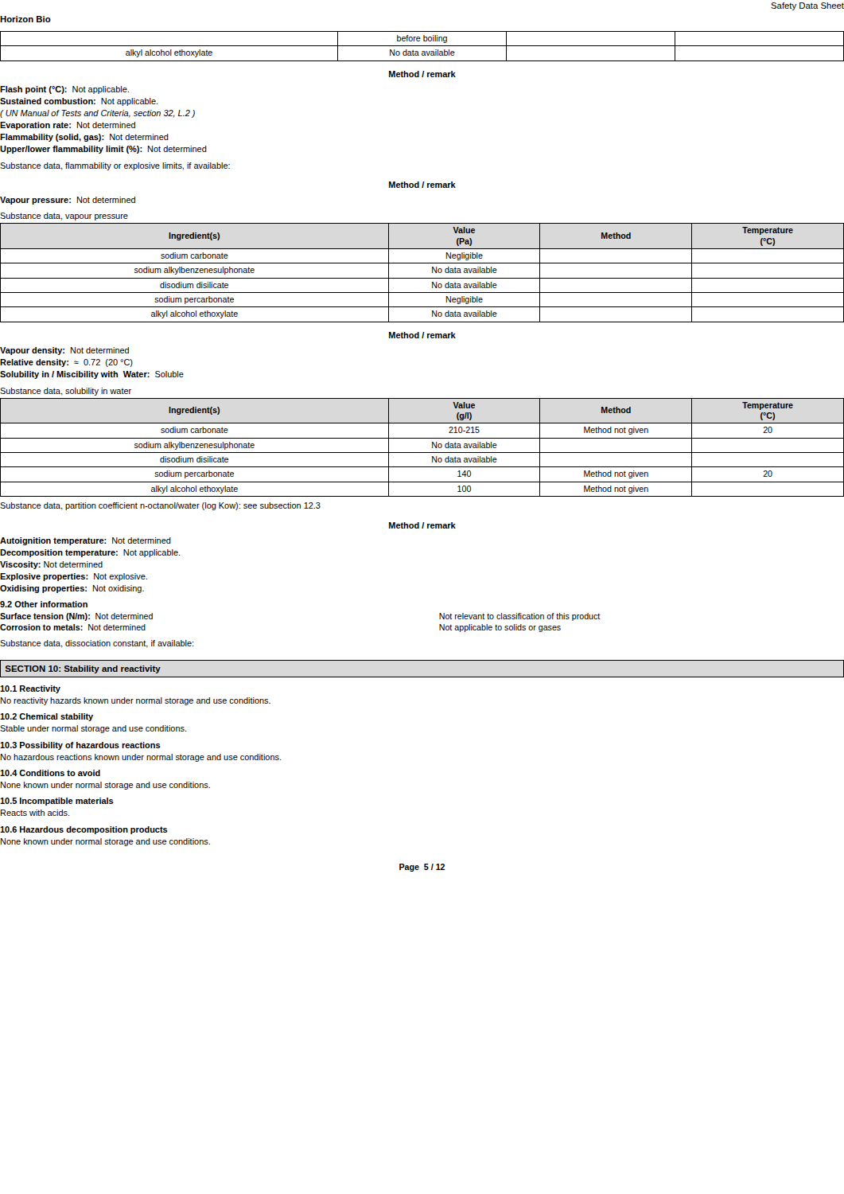Safety Data Sheet
Horizon Bio
| | before boiling | | |
| alkyl alcohol ethoxylate | No data available | | |
Method / remark
Flash point (°C): Not applicable.
Sustained combustion: Not applicable.
( UN Manual of Tests and Criteria, section 32, L.2 )
Evaporation rate: Not determined
Flammability (solid, gas): Not determined
Upper/lower flammability limit (%): Not determined
Substance data, flammability or explosive limits, if available:
Method / remark
Vapour pressure: Not determined
Substance data, vapour pressure
| Ingredient(s) | Value (Pa) | Method | Temperature (°C) |
| --- | --- | --- | --- |
| sodium carbonate | Negligible | | |
| sodium alkylbenzenesulphonate | No data available | | |
| disodium disilicate | No data available | | |
| sodium percarbonate | Negligible | | |
| alkyl alcohol ethoxylate | No data available | | |
Method / remark
Vapour density: Not determined
Relative density: ≈ 0.72 (20 °C)
Solubility in / Miscibility with Water: Soluble
Substance data, solubility in water
| Ingredient(s) | Value (g/l) | Method | Temperature (°C) |
| --- | --- | --- | --- |
| sodium carbonate | 210-215 | Method not given | 20 |
| sodium alkylbenzenesulphonate | No data available | | |
| disodium disilicate | No data available | | |
| sodium percarbonate | 140 | Method not given | 20 |
| alkyl alcohol ethoxylate | 100 | Method not given | |
Substance data, partition coefficient n-octanol/water (log Kow): see subsection 12.3
Method / remark
Autoignition temperature: Not determined
Decomposition temperature: Not applicable.
Viscosity: Not determined
Explosive properties: Not explosive.
Oxidising properties: Not oxidising.
9.2 Other information
| Surface tension (N/m): Not determined Corrosion to metals: Not determined | Not relevant to classification of this product Not applicable to solids or gases |
Substance data, dissociation constant, if available:
SECTION 10: Stability and reactivity
10.1 Reactivity
No reactivity hazards known under normal storage and use conditions.
10.2 Chemical stability
Stable under normal storage and use conditions.
10.3 Possibility of hazardous reactions
No hazardous reactions known under normal storage and use conditions.
10.4 Conditions to avoid
None known under normal storage and use conditions.
10.5 Incompatible materials
Reacts with acids.
10.6 Hazardous decomposition products
None known under normal storage and use conditions.
Page 5 / 12